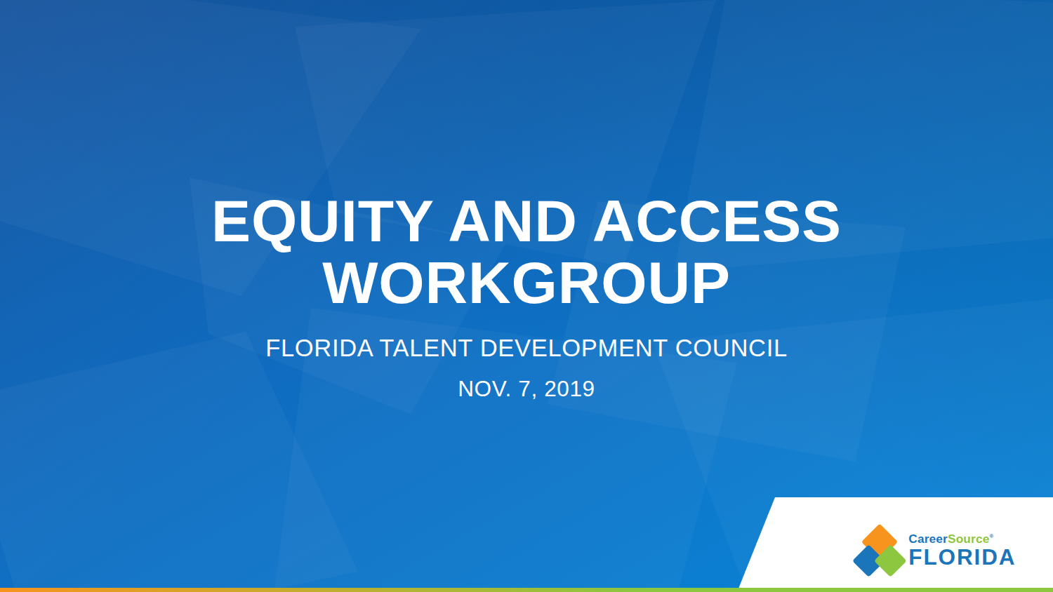Equity and Access Workgroup
Florida Talent Development Council
Nov. 7, 2019
CareerSource® FLORIDA